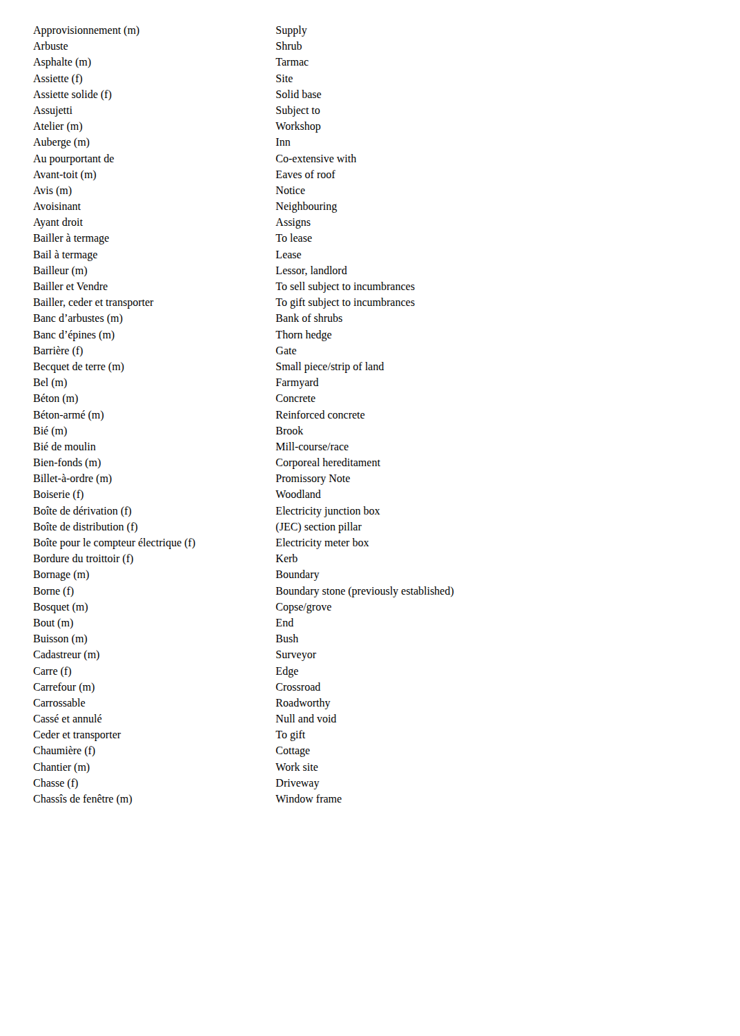| Approvisionnement (m) | Supply |
| Arbuste | Shrub |
| Asphalte (m) | Tarmac |
| Assiette (f) | Site |
| Assiette solide (f) | Solid base |
| Assujetti | Subject to |
| Atelier (m) | Workshop |
| Auberge (m) | Inn |
| Au pourportant de | Co-extensive with |
| Avant-toit (m) | Eaves of roof |
| Avis (m) | Notice |
| Avoisinant | Neighbouring |
| Ayant droit | Assigns |
| Bailler à termage | To lease |
| Bail à termage | Lease |
| Bailleur (m) | Lessor, landlord |
| Bailler et Vendre | To sell subject to incumbrances |
| Bailler, ceder et transporter | To gift subject to incumbrances |
| Banc d’arbustes (m) | Bank of shrubs |
| Banc d’épines (m) | Thorn hedge |
| Barrière (f) | Gate |
| Becquet de terre (m) | Small piece/strip of land |
| Bel (m) | Farmyard |
| Béton (m) | Concrete |
| Béton-armé (m) | Reinforced concrete |
| Bié (m) | Brook |
| Bié de moulin | Mill-course/race |
| Bien-fonds (m) | Corporeal hereditament |
| Billet-à-ordre (m) | Promissory Note |
| Boiserie (f) | Woodland |
| Boîte de dérivation (f) | Electricity junction box |
| Boîte de distribution (f) | (JEC) section pillar |
| Boîte pour le compteur électrique (f) | Electricity meter box |
| Bordure du troittoir (f) | Kerb |
| Bornage (m) | Boundary |
| Borne (f) | Boundary stone (previously established) |
| Bosquet (m) | Copse/grove |
| Bout (m) | End |
| Buisson (m) | Bush |
| Cadastreur (m) | Surveyor |
| Carre (f) | Edge |
| Carrefour (m) | Crossroad |
| Carrossable | Roadworthy |
| Cassé et annulé | Null and void |
| Ceder et transporter | To gift |
| Chaumière (f) | Cottage |
| Chantier (m) | Work site |
| Chasse (f) | Driveway |
| Chassîs de fenêtre (m) | Window frame |